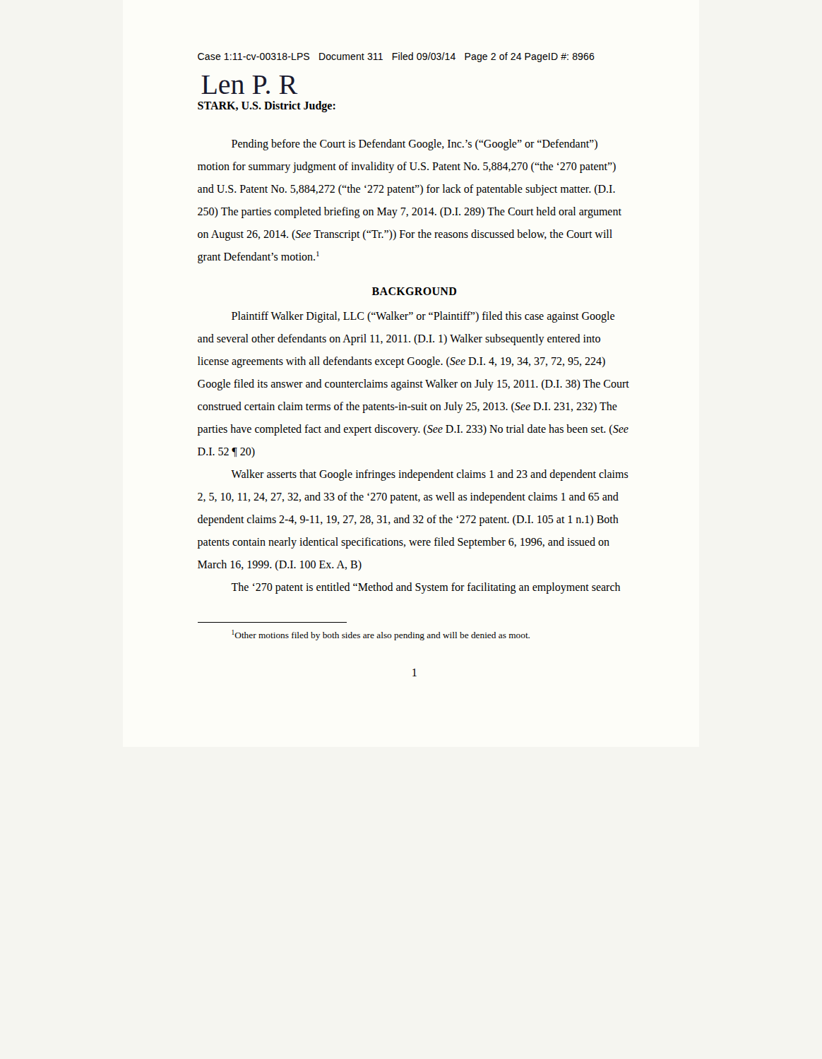Case 1:11-cv-00318-LPS Document 311 Filed 09/03/14 Page 2 of 24 PageID #: 8966
Len P. R
STARK, U.S. District Judge:
Pending before the Court is Defendant Google, Inc.’s (“Google” or “Defendant”) motion for summary judgment of invalidity of U.S. Patent No. 5,884,270 (“the ‘270 patent”) and U.S. Patent No. 5,884,272 (“the ‘272 patent”) for lack of patentable subject matter. (D.I. 250) The parties completed briefing on May 7, 2014. (D.I. 289) The Court held oral argument on August 26, 2014. (See Transcript (“Tr.”)) For the reasons discussed below, the Court will grant Defendant’s motion.1
BACKGROUND
Plaintiff Walker Digital, LLC (“Walker” or “Plaintiff”) filed this case against Google and several other defendants on April 11, 2011. (D.I. 1) Walker subsequently entered into license agreements with all defendants except Google. (See D.I. 4, 19, 34, 37, 72, 95, 224) Google filed its answer and counterclaims against Walker on July 15, 2011. (D.I. 38) The Court construed certain claim terms of the patents-in-suit on July 25, 2013. (See D.I. 231, 232) The parties have completed fact and expert discovery. (See D.I. 233) No trial date has been set. (See D.I. 52 ¶ 20)
Walker asserts that Google infringes independent claims 1 and 23 and dependent claims 2, 5, 10, 11, 24, 27, 32, and 33 of the ‘270 patent, as well as independent claims 1 and 65 and dependent claims 2-4, 9-11, 19, 27, 28, 31, and 32 of the ‘272 patent. (D.I. 105 at 1 n.1) Both patents contain nearly identical specifications, were filed September 6, 1996, and issued on March 16, 1999. (D.I. 100 Ex. A, B)
The ‘270 patent is entitled “Method and System for facilitating an employment search
1Other motions filed by both sides are also pending and will be denied as moot.
1